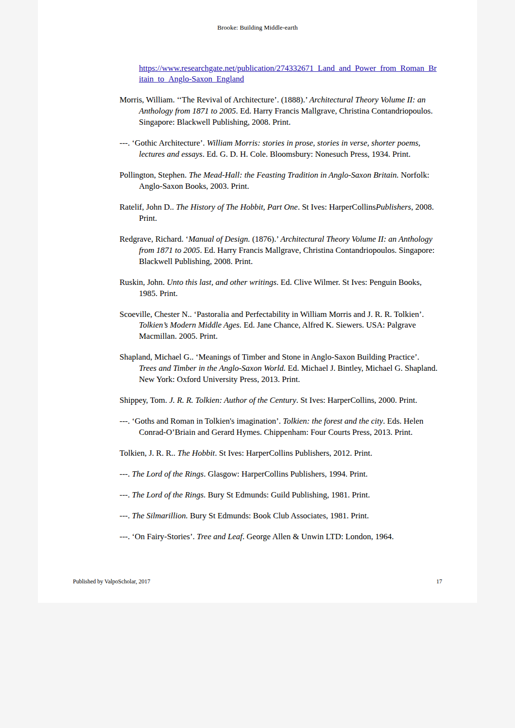Brooke: Building Middle-earth
https://www.researchgate.net/publication/274332671_Land_and_Power_from_Roman_Britain_to_Anglo-Saxon_England
Morris, William. ‘‘The Revival of Architecture’. (1888).’ Architectural Theory Volume II: an Anthology from 1871 to 2005. Ed. Harry Francis Mallgrave, Christina Contandriopoulos. Singapore: Blackwell Publishing, 2008. Print.
---. ‘Gothic Architecture’. William Morris: stories in prose, stories in verse, shorter poems, lectures and essays. Ed. G. D. H. Cole. Bloomsbury: Nonesuch Press, 1934. Print.
Pollington, Stephen. The Mead-Hall: the Feasting Tradition in Anglo-Saxon Britain. Norfolk: Anglo-Saxon Books, 2003. Print.
Ratelif, John D.. The History of The Hobbit, Part One. St Ives: HarperCollinsPublishers, 2008. Print.
Redgrave, Richard. ‘Manual of Design. (1876).’ Architectural Theory Volume II: an Anthology from 1871 to 2005. Ed. Harry Francis Mallgrave, Christina Contandriopoulos. Singapore: Blackwell Publishing, 2008. Print.
Ruskin, John. Unto this last, and other writings. Ed. Clive Wilmer. St Ives: Penguin Books, 1985. Print.
Scoeville, Chester N.. ‘Pastoralia and Perfectability in William Morris and J. R. R. Tolkien’. Tolkien’s Modern Middle Ages. Ed. Jane Chance, Alfred K. Siewers. USA: Palgrave Macmillan. 2005. Print.
Shapland, Michael G.. ‘Meanings of Timber and Stone in Anglo-Saxon Building Practice’. Trees and Timber in the Anglo-Saxon World. Ed. Michael J. Bintley, Michael G. Shapland. New York: Oxford University Press, 2013. Print.
Shippey, Tom. J. R. R. Tolkien: Author of the Century. St Ives: HarperCollins, 2000. Print.
---. ‘Goths and Roman in Tolkien's imagination’. Tolkien: the forest and the city. Eds. Helen Conrad-O’Briain and Gerard Hymes. Chippenham: Four Courts Press, 2013. Print.
Tolkien, J. R. R.. The Hobbit. St Ives: HarperCollins Publishers, 2012. Print.
---. The Lord of the Rings. Glasgow: HarperCollins Publishers, 1994. Print.
---. The Lord of the Rings. Bury St Edmunds: Guild Publishing, 1981. Print.
---. The Silmarillion. Bury St Edmunds: Book Club Associates, 1981. Print.
---. ‘On Fairy-Stories’. Tree and Leaf. George Allen & Unwin LTD: London, 1964.
Published by ValpoScholar, 2017 17